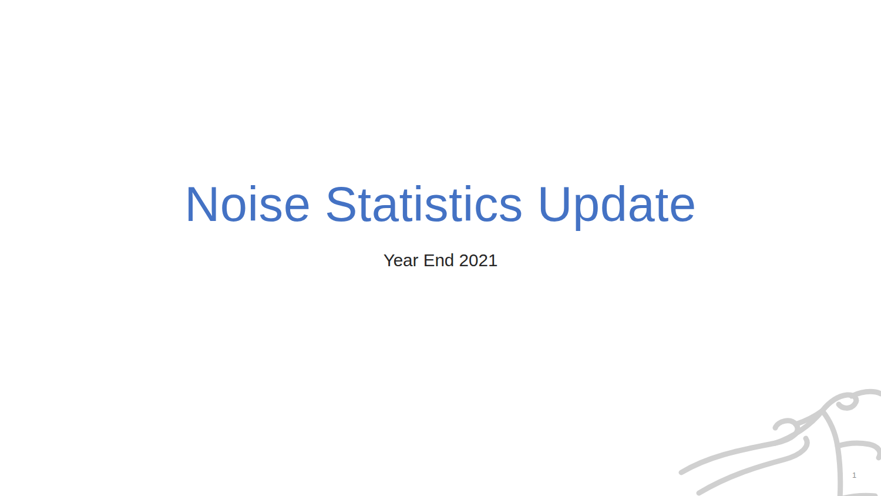Noise Statistics Update
Year End 2021
1